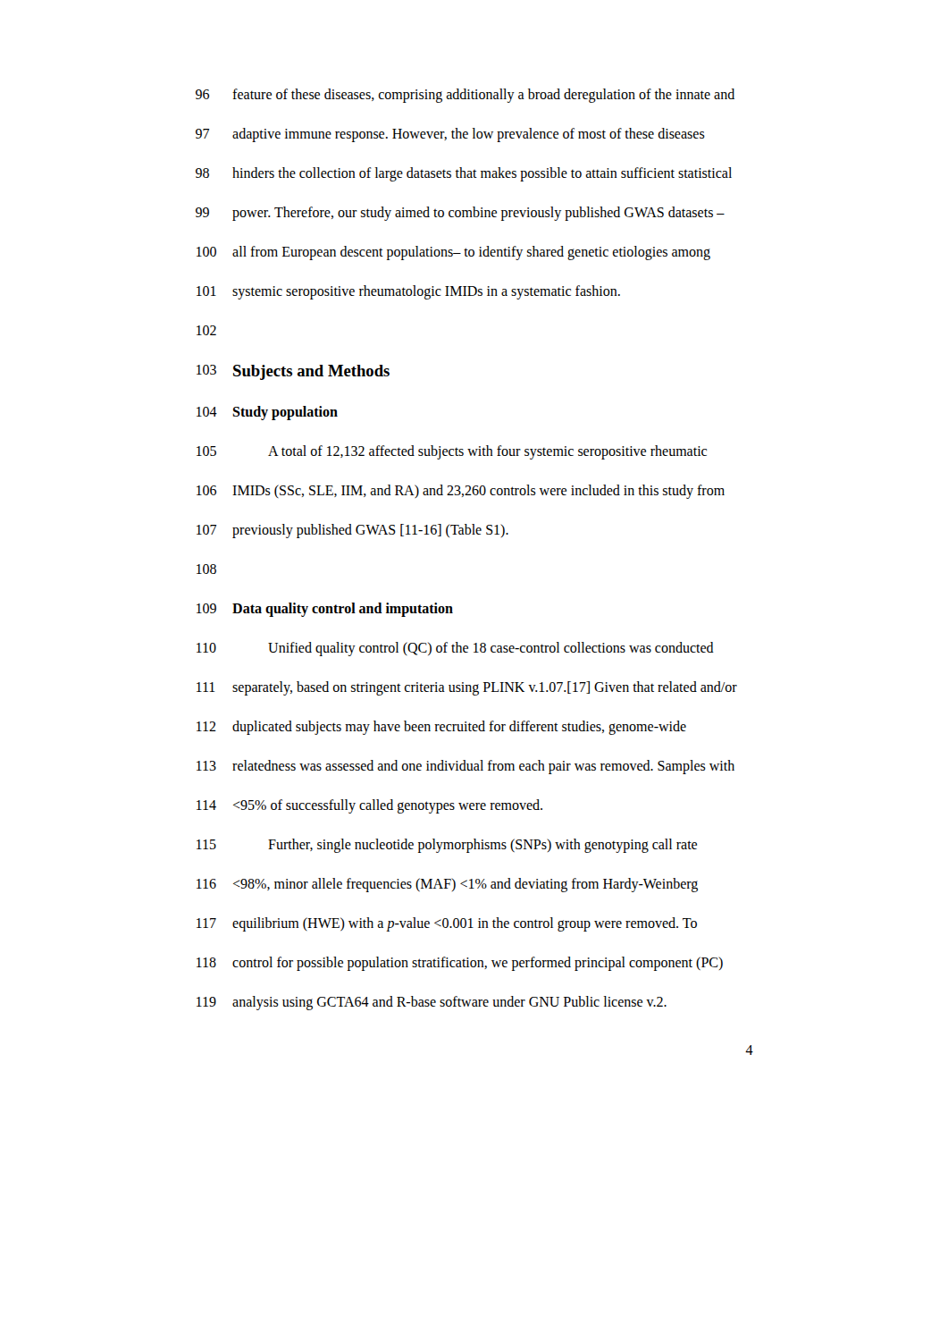96
feature of these diseases, comprising additionally a broad deregulation of the innate and
97
adaptive immune response. However, the low prevalence of most of these diseases
98
hinders the collection of large datasets that makes possible to attain sufficient statistical
99
power. Therefore, our study aimed to combine previously published GWAS datasets –
100
all from European descent populations– to identify shared genetic etiologies among
101
systemic seropositive rheumatologic IMIDs in a systematic fashion.
102
103
Subjects and Methods
104
Study population
105
A total of 12,132 affected subjects with four systemic seropositive rheumatic
106
IMIDs (SSc, SLE, IIM, and RA) and 23,260 controls were included in this study from
107
previously published GWAS [11-16] (Table S1).
108
109
Data quality control and imputation
110
Unified quality control (QC) of the 18 case-control collections was conducted
111
separately, based on stringent criteria using PLINK v.1.07.[17] Given that related and/or
112
duplicated subjects may have been recruited for different studies, genome-wide
113
relatedness was assessed and one individual from each pair was removed. Samples with
114
<95% of successfully called genotypes were removed.
115
Further, single nucleotide polymorphisms (SNPs) with genotyping call rate
116
<98%, minor allele frequencies (MAF) <1% and deviating from Hardy-Weinberg
117
equilibrium (HWE) with a p-value <0.001 in the control group were removed. To
118
control for possible population stratification, we performed principal component (PC)
119
analysis using GCTA64 and R-base software under GNU Public license v.2.
4